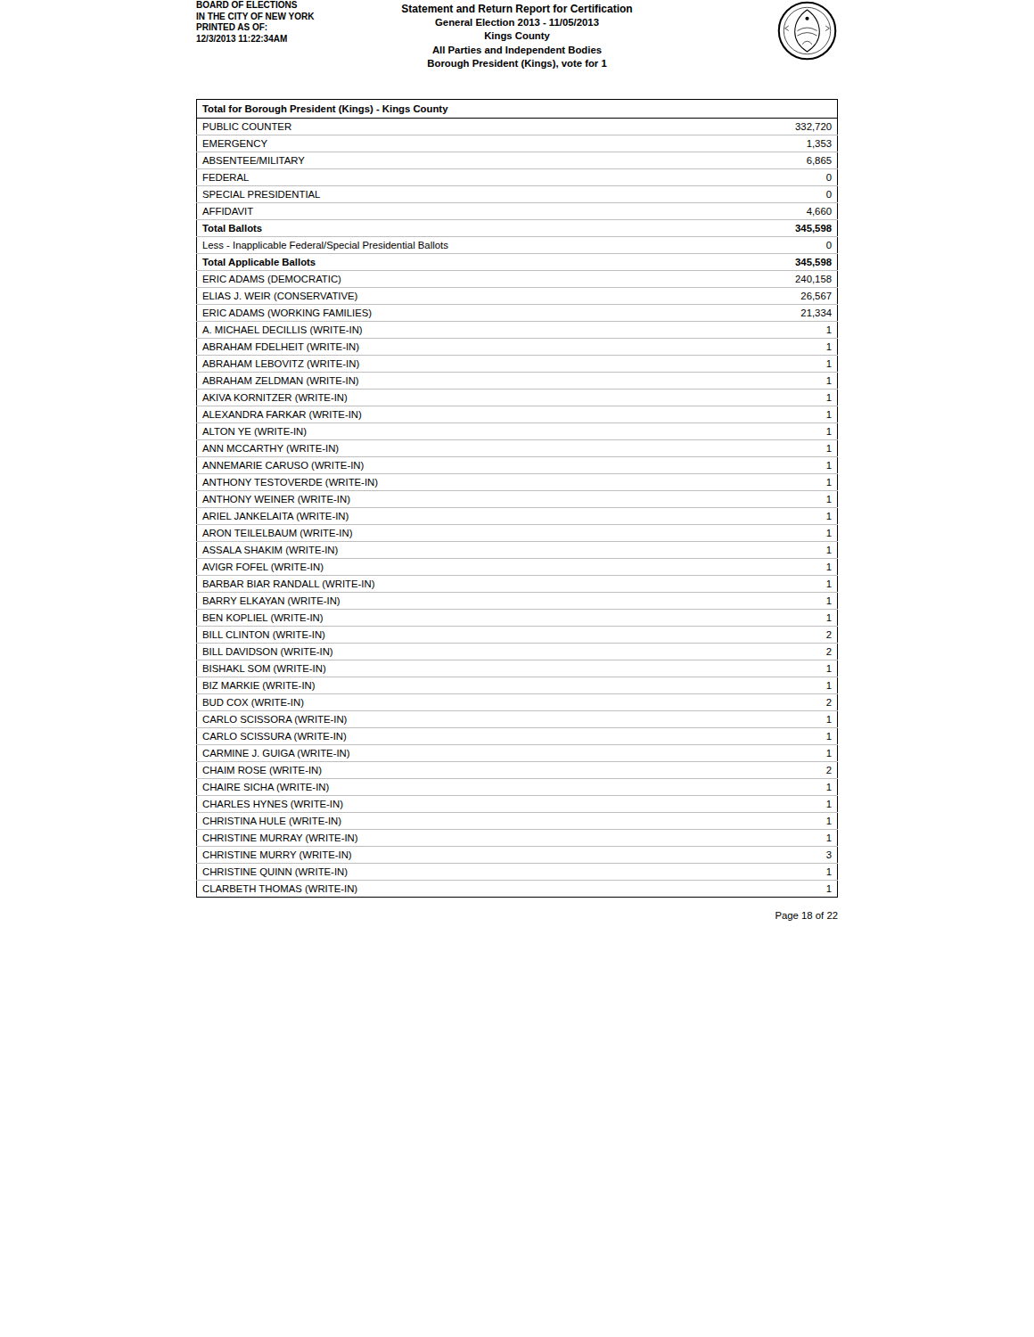BOARD OF ELECTIONS
IN THE CITY OF NEW YORK
PRINTED AS OF:
12/3/2013 11:22:34AM
Statement and Return Report for Certification
General Election 2013 - 11/05/2013
Kings County
All Parties and Independent Bodies
Borough President (Kings), vote for 1
Total for Borough President (Kings) - Kings County
| PUBLIC COUNTER | 332,720 |
| EMERGENCY | 1,353 |
| ABSENTEE/MILITARY | 6,865 |
| FEDERAL | 0 |
| SPECIAL PRESIDENTIAL | 0 |
| AFFIDAVIT | 4,660 |
| Total Ballots | 345,598 |
| Less - Inapplicable Federal/Special Presidential Ballots | 0 |
| Total Applicable Ballots | 345,598 |
| ERIC ADAMS (DEMOCRATIC) | 240,158 |
| ELIAS J. WEIR (CONSERVATIVE) | 26,567 |
| ERIC ADAMS (WORKING FAMILIES) | 21,334 |
| A. MICHAEL DECILLIS (WRITE-IN) | 1 |
| ABRAHAM FDELHEIT (WRITE-IN) | 1 |
| ABRAHAM LEBOVITZ (WRITE-IN) | 1 |
| ABRAHAM ZELDMAN (WRITE-IN) | 1 |
| AKIVA KORNITZER (WRITE-IN) | 1 |
| ALEXANDRA FARKAR (WRITE-IN) | 1 |
| ALTON YE (WRITE-IN) | 1 |
| ANN MCCARTHY (WRITE-IN) | 1 |
| ANNEMARIE CARUSO (WRITE-IN) | 1 |
| ANTHONY TESTOVERDE (WRITE-IN) | 1 |
| ANTHONY WEINER (WRITE-IN) | 1 |
| ARIEL JANKELAITA (WRITE-IN) | 1 |
| ARON TEILELBAUM (WRITE-IN) | 1 |
| ASSALA SHAKIM (WRITE-IN) | 1 |
| AVIGR FOFEL (WRITE-IN) | 1 |
| BARBAR BIAR RANDALL (WRITE-IN) | 1 |
| BARRY ELKAYAN (WRITE-IN) | 1 |
| BEN KOPLIEL (WRITE-IN) | 1 |
| BILL CLINTON (WRITE-IN) | 2 |
| BILL DAVIDSON (WRITE-IN) | 2 |
| BISHAKL SOM (WRITE-IN) | 1 |
| BIZ MARKIE (WRITE-IN) | 1 |
| BUD COX (WRITE-IN) | 2 |
| CARLO SCISSORA (WRITE-IN) | 1 |
| CARLO SCISSURA (WRITE-IN) | 1 |
| CARMINE J. GUIGA (WRITE-IN) | 1 |
| CHAIM ROSE (WRITE-IN) | 2 |
| CHAIRE SICHA (WRITE-IN) | 1 |
| CHARLES HYNES (WRITE-IN) | 1 |
| CHRISTINA HULE (WRITE-IN) | 1 |
| CHRISTINE MURRAY (WRITE-IN) | 1 |
| CHRISTINE MURRY (WRITE-IN) | 3 |
| CHRISTINE QUINN (WRITE-IN) | 1 |
| CLARBETH THOMAS (WRITE-IN) | 1 |
Page 18 of 22